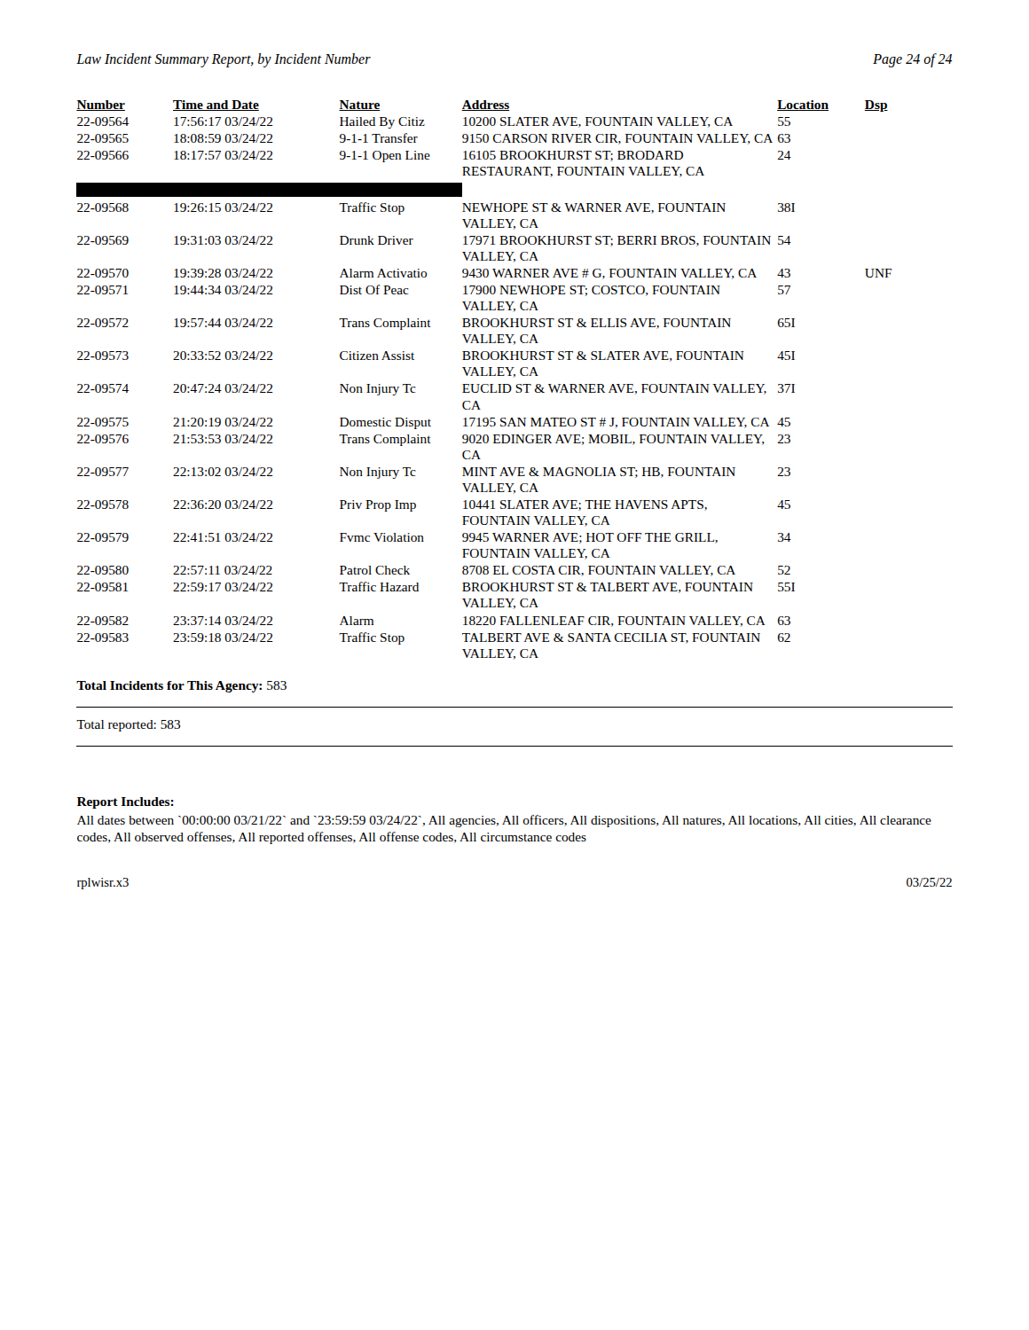Law Incident Summary Report, by Incident Number
Page 24 of 24
| Number | Time and Date | Nature | Address | Location | Dsp |
| --- | --- | --- | --- | --- | --- |
| 22-09564 | 17:56:17 03/24/22 | Hailed By Citiz | 10200 SLATER AVE, FOUNTAIN VALLEY, CA | 55 | |
| 22-09565 | 18:08:59 03/24/22 | 9-1-1 Transfer | 9150 CARSON RIVER CIR, FOUNTAIN VALLEY, CA | 63 | |
| 22-09566 | 18:17:57 03/24/22 | 9-1-1 Open Line | 16105 BROOKHURST ST; BRODARD RESTAURANT, FOUNTAIN VALLEY, CA | 24 | |
| 22-09568 | 19:26:15 03/24/22 | Traffic Stop | NEWHOPE ST & WARNER AVE, FOUNTAIN VALLEY, CA | 38I | |
| 22-09569 | 19:31:03 03/24/22 | Drunk Driver | 17971 BROOKHURST ST; BERRI BROS, FOUNTAIN VALLEY, CA | 54 | |
| 22-09570 | 19:39:28 03/24/22 | Alarm Activatio | 9430 WARNER AVE # G, FOUNTAIN VALLEY, CA | 43 | UNF |
| 22-09571 | 19:44:34 03/24/22 | Dist Of Peac | 17900 NEWHOPE ST; COSTCO, FOUNTAIN VALLEY, CA | 57 | |
| 22-09572 | 19:57:44 03/24/22 | Trans Complaint | BROOKHURST ST & ELLIS AVE, FOUNTAIN VALLEY, CA | 65I | |
| 22-09573 | 20:33:52 03/24/22 | Citizen Assist | BROOKHURST ST & SLATER AVE, FOUNTAIN VALLEY, CA | 45I | |
| 22-09574 | 20:47:24 03/24/22 | Non Injury Tc | EUCLID ST & WARNER AVE, FOUNTAIN VALLEY, CA | 37I | |
| 22-09575 | 21:20:19 03/24/22 | Domestic Disput | 17195 SAN MATEO ST # J, FOUNTAIN VALLEY, CA | 45 | |
| 22-09576 | 21:53:53 03/24/22 | Trans Complaint | 9020 EDINGER AVE; MOBIL, FOUNTAIN VALLEY, CA | 23 | |
| 22-09577 | 22:13:02 03/24/22 | Non Injury Tc | MINT AVE & MAGNOLIA ST; HB, FOUNTAIN VALLEY, CA | 23 | |
| 22-09578 | 22:36:20 03/24/22 | Priv Prop Imp | 10441 SLATER AVE; THE HAVENS APTS, FOUNTAIN VALLEY, CA | 45 | |
| 22-09579 | 22:41:51 03/24/22 | Fvmc Violation | 9945 WARNER AVE; HOT OFF THE GRILL, FOUNTAIN VALLEY, CA | 34 | |
| 22-09580 | 22:57:11 03/24/22 | Patrol Check | 8708 EL COSTA CIR, FOUNTAIN VALLEY, CA | 52 | |
| 22-09581 | 22:59:17 03/24/22 | Traffic Hazard | BROOKHURST ST & TALBERT AVE, FOUNTAIN VALLEY, CA | 55I | |
| 22-09582 | 23:37:14 03/24/22 | Alarm | 18220 FALLENLEAF CIR, FOUNTAIN VALLEY, CA | 63 | |
| 22-09583 | 23:59:18 03/24/22 | Traffic Stop | TALBERT AVE & SANTA CECILIA ST, FOUNTAIN VALLEY, CA | 62 | |
Total Incidents for This Agency: 583
Total reported: 583
Report Includes:
All dates between `00:00:00 03/21/22` and `23:59:59 03/24/22`, All agencies, All officers, All dispositions, All natures, All locations, All cities, All clearance codes, All observed offenses, All reported offenses, All offense codes, All circumstance codes
rplwisr.x3
03/25/22